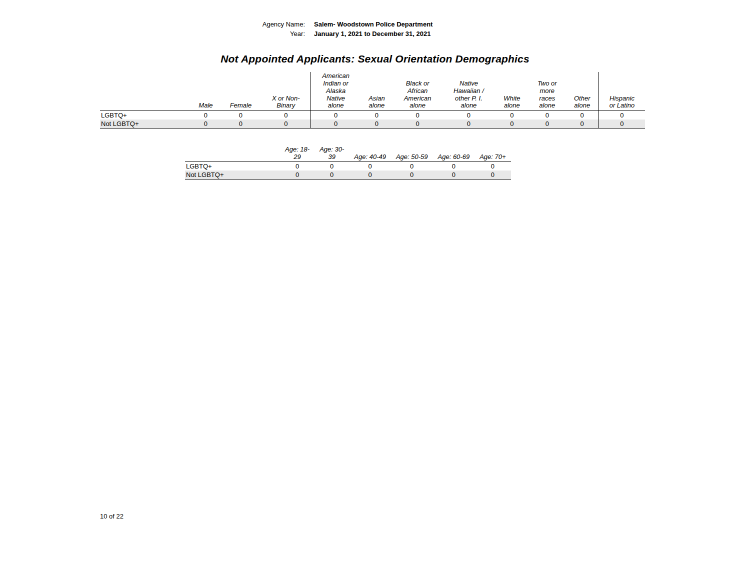Agency Name:
Salem- Woodstown Police Department
Year:
January 1, 2021 to December 31, 2021
Not Appointed Applicants: Sexual Orientation Demographics
| | Male | Female | X or Non- Binary | American Indian or Alaska Native alone | Asian alone | Black or African American alone | Native Hawaiian / other P. I. alone | White alone | Two or more races alone | Other alone | Hispanic or Latino |
| --- | --- | --- | --- | --- | --- | --- | --- | --- | --- | --- | --- |
| LGBTQ+ | 0 | 0 | 0 | 0 | 0 | 0 | 0 | 0 | 0 | 0 | 0 |
| Not LGBTQ+ | 0 | 0 | 0 | 0 | 0 | 0 | 0 | 0 | 0 | 0 | 0 |
| | Age: 18- 29 | Age: 30- 39 | Age: 40-49 | Age: 50-59 | Age: 60-69 | Age: 70+ |
| --- | --- | --- | --- | --- | --- | --- |
| LGBTQ+ | 0 | 0 | 0 | 0 | 0 | 0 |
| Not LGBTQ+ | 0 | 0 | 0 | 0 | 0 | 0 |
10 of 22